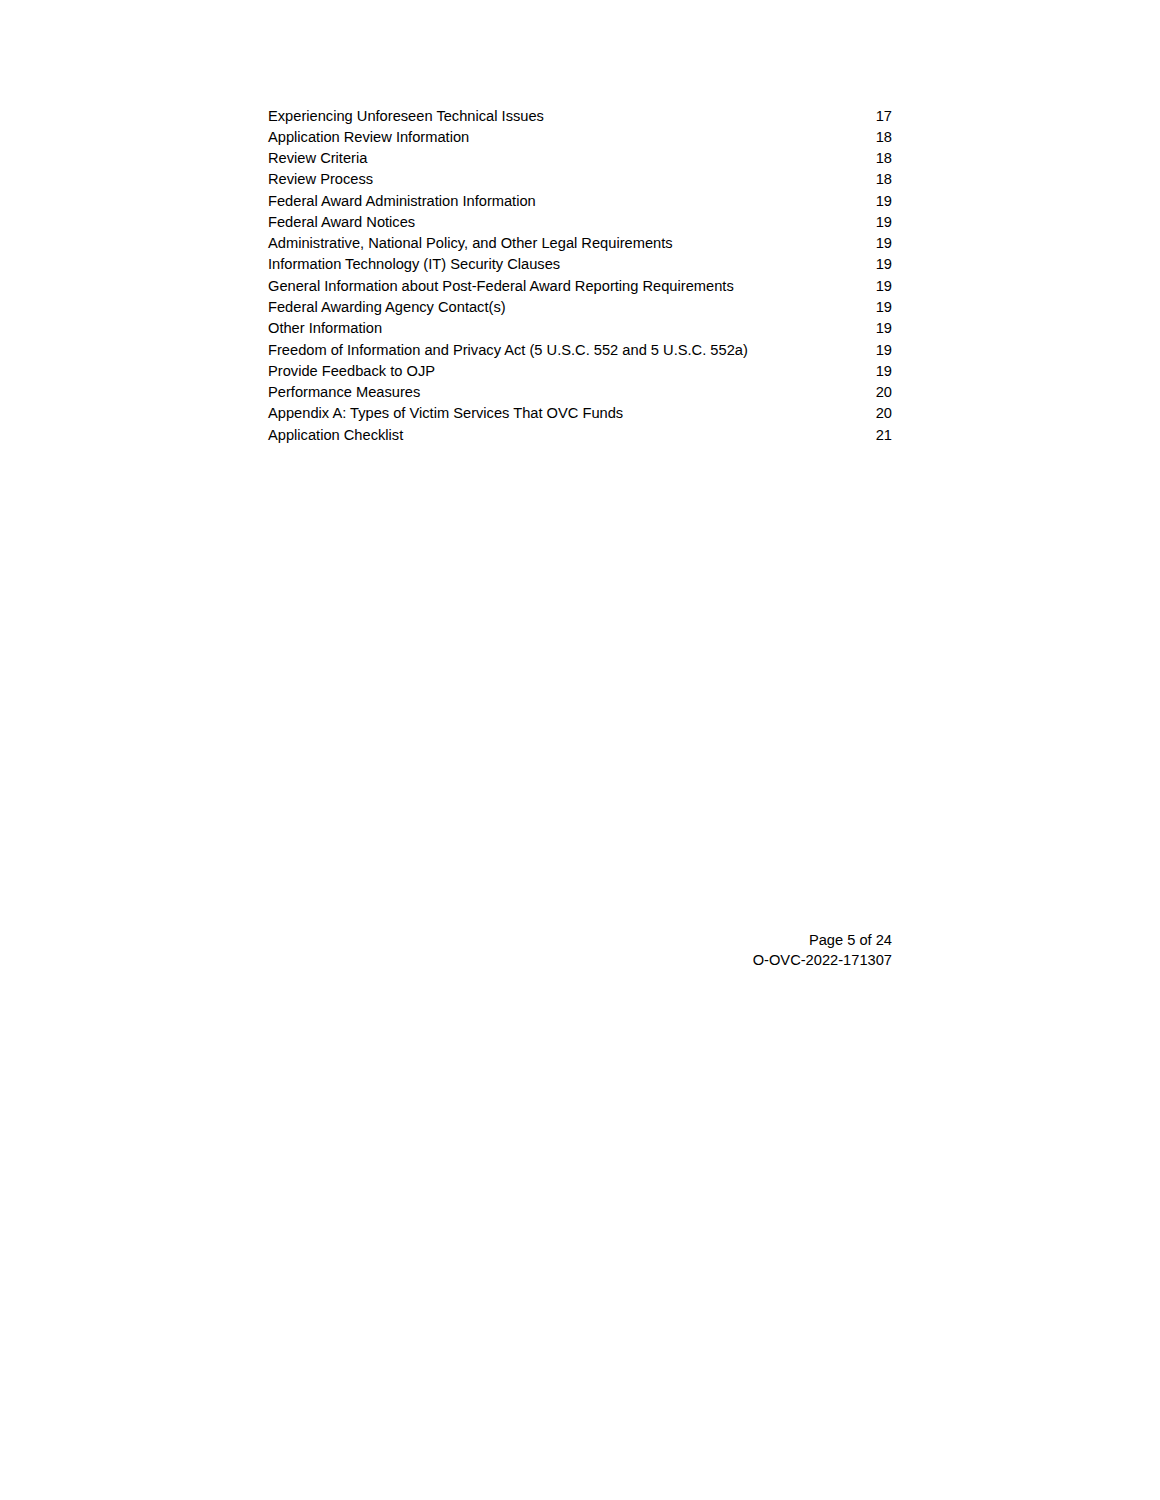| Experiencing Unforeseen Technical Issues | 17 |
| Application Review Information | 18 |
| Review Criteria | 18 |
| Review Process | 18 |
| Federal Award Administration Information | 19 |
| Federal Award Notices | 19 |
| Administrative, National Policy, and Other Legal Requirements | 19 |
| Information Technology (IT) Security Clauses | 19 |
| General Information about Post-Federal Award Reporting Requirements | 19 |
| Federal Awarding Agency Contact(s) | 19 |
| Other Information | 19 |
| Freedom of Information and Privacy Act (5 U.S.C. 552 and 5 U.S.C. 552a) | 19 |
| Provide Feedback to OJP | 19 |
| Performance Measures | 20 |
| Appendix A: Types of Victim Services That OVC Funds | 20 |
| Application Checklist | 21 |
Page 5 of 24
O-OVC-2022-171307